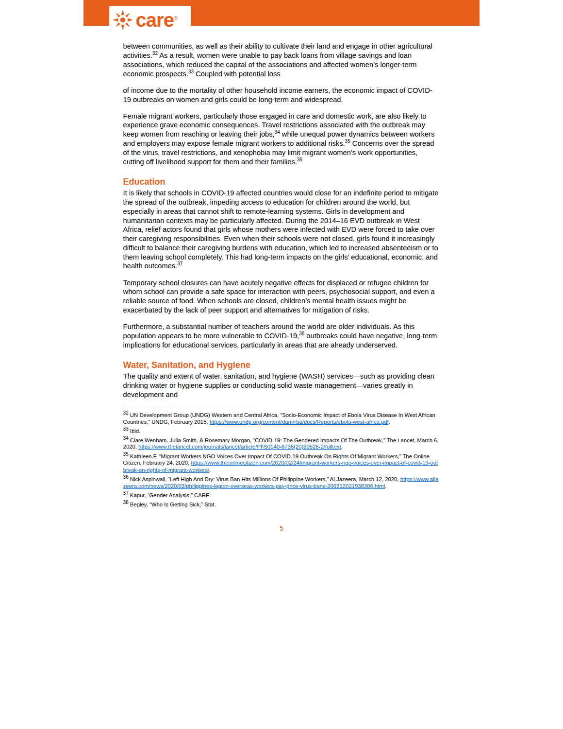care®
between communities, as well as their ability to cultivate their land and engage in other agricultural activities.32 As a result, women were unable to pay back loans from village savings and loan associations, which reduced the capital of the associations and affected women’s longer-term economic prospects.33 Coupled with potential loss
of income due to the mortality of other household income earners, the economic impact of COVID-19 outbreaks on women and girls could be long-term and widespread.
Female migrant workers, particularly those engaged in care and domestic work, are also likely to experience grave economic consequences. Travel restrictions associated with the outbreak may keep women from reaching or leaving their jobs,34 while unequal power dynamics between workers and employers may expose female migrant workers to additional risks.35 Concerns over the spread of the virus, travel restrictions, and xenophobia may limit migrant women’s work opportunities, cutting off livelihood support for them and their families.36
Education
It is likely that schools in COVID-19 affected countries would close for an indefinite period to mitigate the spread of the outbreak, impeding access to education for children around the world, but especially in areas that cannot shift to remote-learning systems. Girls in development and humanitarian contexts may be particularly affected. During the 2014–16 EVD outbreak in West Africa, relief actors found that girls whose mothers were infected with EVD were forced to take over their caregiving responsibilities. Even when their schools were not closed, girls found it increasingly difficult to balance their caregiving burdens with education, which led to increased absenteeism or to them leaving school completely. This had long-term impacts on the girls’ educational, economic, and health outcomes.37
Temporary school closures can have acutely negative effects for displaced or refugee children for whom school can provide a safe space for interaction with peers, psychosocial support, and even a reliable source of food. When schools are closed, children’s mental health issues might be exacerbated by the lack of peer support and alternatives for mitigation of risks.
Furthermore, a substantial number of teachers around the world are older individuals. As this population appears to be more vulnerable to COVID-19,38 outbreaks could have negative, long-term implications for educational services, particularly in areas that are already underserved.
Water, Sanitation, and Hygiene
The quality and extent of water, sanitation, and hygiene (WASH) services—such as providing clean drinking water or hygiene supplies or conducting solid waste management—varies greatly in development and
32 UN Development Group (UNDG) Western and Central Africa, “Socio-Economic Impact of Ebola Virus Disease In West African Countries,” UNDG, February 2015, https://www.undp.org/content/dam/rba/docs/Reports/ebola-west-africa.pdf.
33 Ibid.
34 Clare Wenham, Julia Smith, & Rosemary Morgan, “COVID-19: The Gendered Impacts Of The Outbreak,” The Lancet, March 6, 2020, https://www.thelancet.com/journals/lancet/article/PIIS0140-6736(20)30526-2/fulltext.
35 Kathleen.F, “Migrant Workers NGO Voices Over Impact Of COVID-19 Outbreak On Rights Of Migrant Workers,” The Online Citizen, February 24, 2020, https://www.theonlinecitizen.com/2020/02/24/migrant-workers-ngo-voices-over-impact-of-covid-19-outbreak-on-rights-of-migrant-workers/.
36 Nick Aspinwall, “Left High And Dry: Virus Ban Hits Millions Of Philippine Workers,” Al Jazeera, March 12, 2020, https://www.aljazeera.com/news/2020/03/philippines-legion-overseas-workers-pay-price-virus-bans-200312021938306.html.
37 Kapur, “Gender Analysis,” CARE.
38 Begley, “Who Is Getting Sick,” Stat.
5